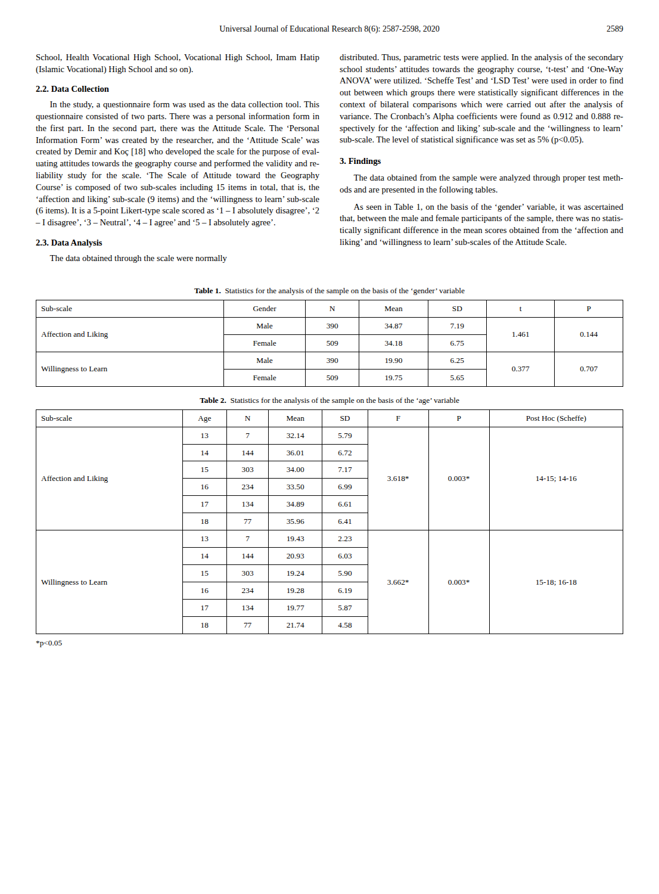Universal Journal of Educational Research 8(6): 2587-2598, 2020 2589
School, Health Vocational High School, Vocational High School, Imam Hatip (Islamic Vocational) High School and so on).
2.2. Data Collection
In the study, a questionnaire form was used as the data collection tool. This questionnaire consisted of two parts. There was a personal information form in the first part. In the second part, there was the Attitude Scale. The ‘Personal Information Form’ was created by the researcher, and the ‘Attitude Scale’ was created by Demir and Koç [18] who developed the scale for the purpose of evaluating attitudes towards the geography course and performed the validity and reliability study for the scale. ‘The Scale of Attitude toward the Geography Course’ is composed of two sub-scales including 15 items in total, that is, the ‘affection and liking’ sub-scale (9 items) and the ‘willingness to learn’ sub-scale (6 items). It is a 5-point Likert-type scale scored as ‘1 – I absolutely disagree’, ‘2 – I disagree’, ‘3 – Neutral’, ‘4 – I agree’ and ‘5 – I absolutely agree’.
2.3. Data Analysis
The data obtained through the scale were normally
distributed. Thus, parametric tests were applied. In the analysis of the secondary school students’ attitudes towards the geography course, ‘t-test’ and ‘One-Way ANOVA’ were utilized. ‘Scheffe Test’ and ‘LSD Test’ were used in order to find out between which groups there were statistically significant differences in the context of bilateral comparisons which were carried out after the analysis of variance. The Cronbach’s Alpha coefficients were found as 0.912 and 0.888 respectively for the ‘affection and liking’ sub-scale and the ‘willingness to learn’ sub-scale. The level of statistical significance was set as 5% (p<0.05).
3. Findings
The data obtained from the sample were analyzed through proper test methods and are presented in the following tables.
As seen in Table 1, on the basis of the ‘gender’ variable, it was ascertained that, between the male and female participants of the sample, there was no statistically significant difference in the mean scores obtained from the ‘affection and liking’ and ‘willingness to learn’ sub-scales of the Attitude Scale.
Table 1. Statistics for the analysis of the sample on the basis of the ‘gender’ variable
| Sub-scale | Gender | N | Mean | SD | t | P |
| Affection and Liking | Male | 390 | 34.87 | 7.19 | 1.461 | 0.144 |
| Female | 509 | 34.18 | 6.75 |
| Willingness to Learn | Male | 390 | 19.90 | 6.25 | 0.377 | 0.707 |
| Female | 509 | 19.75 | 5.65 |
Table 2. Statistics for the analysis of the sample on the basis of the ‘age’ variable
| Sub-scale | Age | N | Mean | SD | F | P | Post Hoc (Scheffe) |
| Affection and Liking | 13 | 7 | 32.14 | 5.79 | 3.618* | 0.003* | 14-15; 14-16 |
| 14 | 144 | 36.01 | 6.72 |
| 15 | 303 | 34.00 | 7.17 |
| 16 | 234 | 33.50 | 6.99 |
| 17 | 134 | 34.89 | 6.61 |
| 18 | 77 | 35.96 | 6.41 |
| Willingness to Learn | 13 | 7 | 19.43 | 2.23 | 3.662* | 0.003* | 15-18; 16-18 |
| 14 | 144 | 20.93 | 6.03 |
| 15 | 303 | 19.24 | 5.90 |
| 16 | 234 | 19.28 | 6.19 |
| 17 | 134 | 19.77 | 5.87 |
| 18 | 77 | 21.74 | 4.58 |
*p<0.05